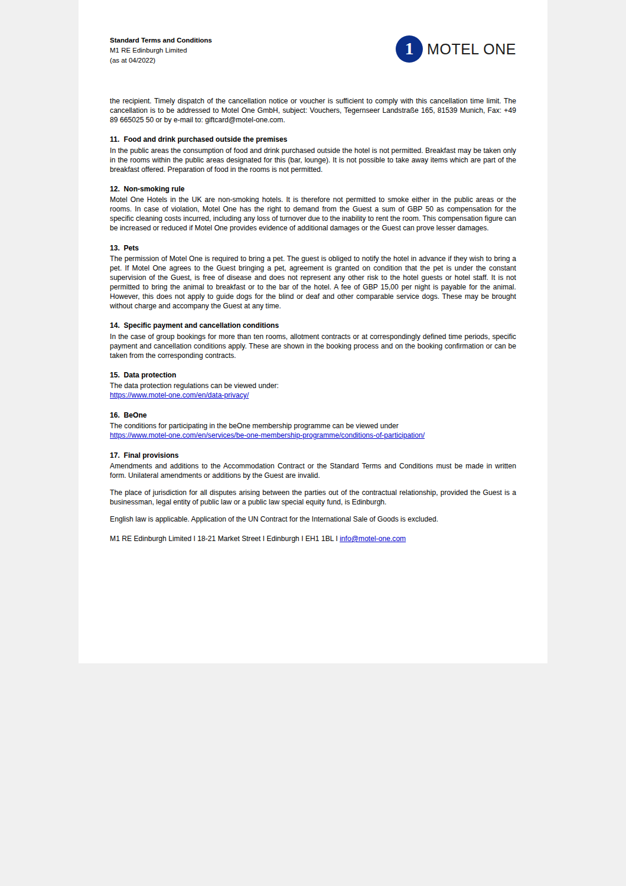Standard Terms and Conditions
M1 RE Edinburgh Limited
(as at 04/2022)
1
MOTEL ONE
the recipient. Timely dispatch of the cancellation notice or voucher is sufficient to comply with this cancellation time limit. The cancellation is to be addressed to Motel One GmbH, subject: Vouchers, Tegernseer Landstraße 165, 81539 Munich, Fax: +49 89 665025 50 or by e-mail to: giftcard@motel-one.com.
11. Food and drink purchased outside the premises
In the public areas the consumption of food and drink purchased outside the hotel is not permitted. Breakfast may be taken only in the rooms within the public areas designated for this (bar, lounge). It is not possible to take away items which are part of the breakfast offered. Preparation of food in the rooms is not permitted.
12. Non-smoking rule
Motel One Hotels in the UK are non-smoking hotels. It is therefore not permitted to smoke either in the public areas or the rooms. In case of violation, Motel One has the right to demand from the Guest a sum of GBP 50 as compensation for the specific cleaning costs incurred, including any loss of turnover due to the inability to rent the room. This compensation figure can be increased or reduced if Motel One provides evidence of additional damages or the Guest can prove lesser damages.
13. Pets
The permission of Motel One is required to bring a pet. The guest is obliged to notify the hotel in advance if they wish to bring a pet. If Motel One agrees to the Guest bringing a pet, agreement is granted on condition that the pet is under the constant supervision of the Guest, is free of disease and does not represent any other risk to the hotel guests or hotel staff. It is not permitted to bring the animal to breakfast or to the bar of the hotel. A fee of GBP 15,00 per night is payable for the animal. However, this does not apply to guide dogs for the blind or deaf and other comparable service dogs. These may be brought without charge and accompany the Guest at any time.
14. Specific payment and cancellation conditions
In the case of group bookings for more than ten rooms, allotment contracts or at correspondingly defined time periods, specific payment and cancellation conditions apply. These are shown in the booking process and on the booking confirmation or can be taken from the corresponding contracts.
15. Data protection
The data protection regulations can be viewed under:
https://www.motel-one.com/en/data-privacy/
16. BeOne
The conditions for participating in the beOne membership programme can be viewed under
https://www.motel-one.com/en/services/be-one-membership-programme/conditions-of-participation/
17. Final provisions
Amendments and additions to the Accommodation Contract or the Standard Terms and Conditions must be made in written form. Unilateral amendments or additions by the Guest are invalid.
The place of jurisdiction for all disputes arising between the parties out of the contractual relationship, provided the Guest is a businessman, legal entity of public law or a public law special equity fund, is Edinburgh.
English law is applicable. Application of the UN Contract for the International Sale of Goods is excluded.
M1 RE Edinburgh Limited I 18-21 Market Street I Edinburgh I EH1 1BL I info@motel-one.com